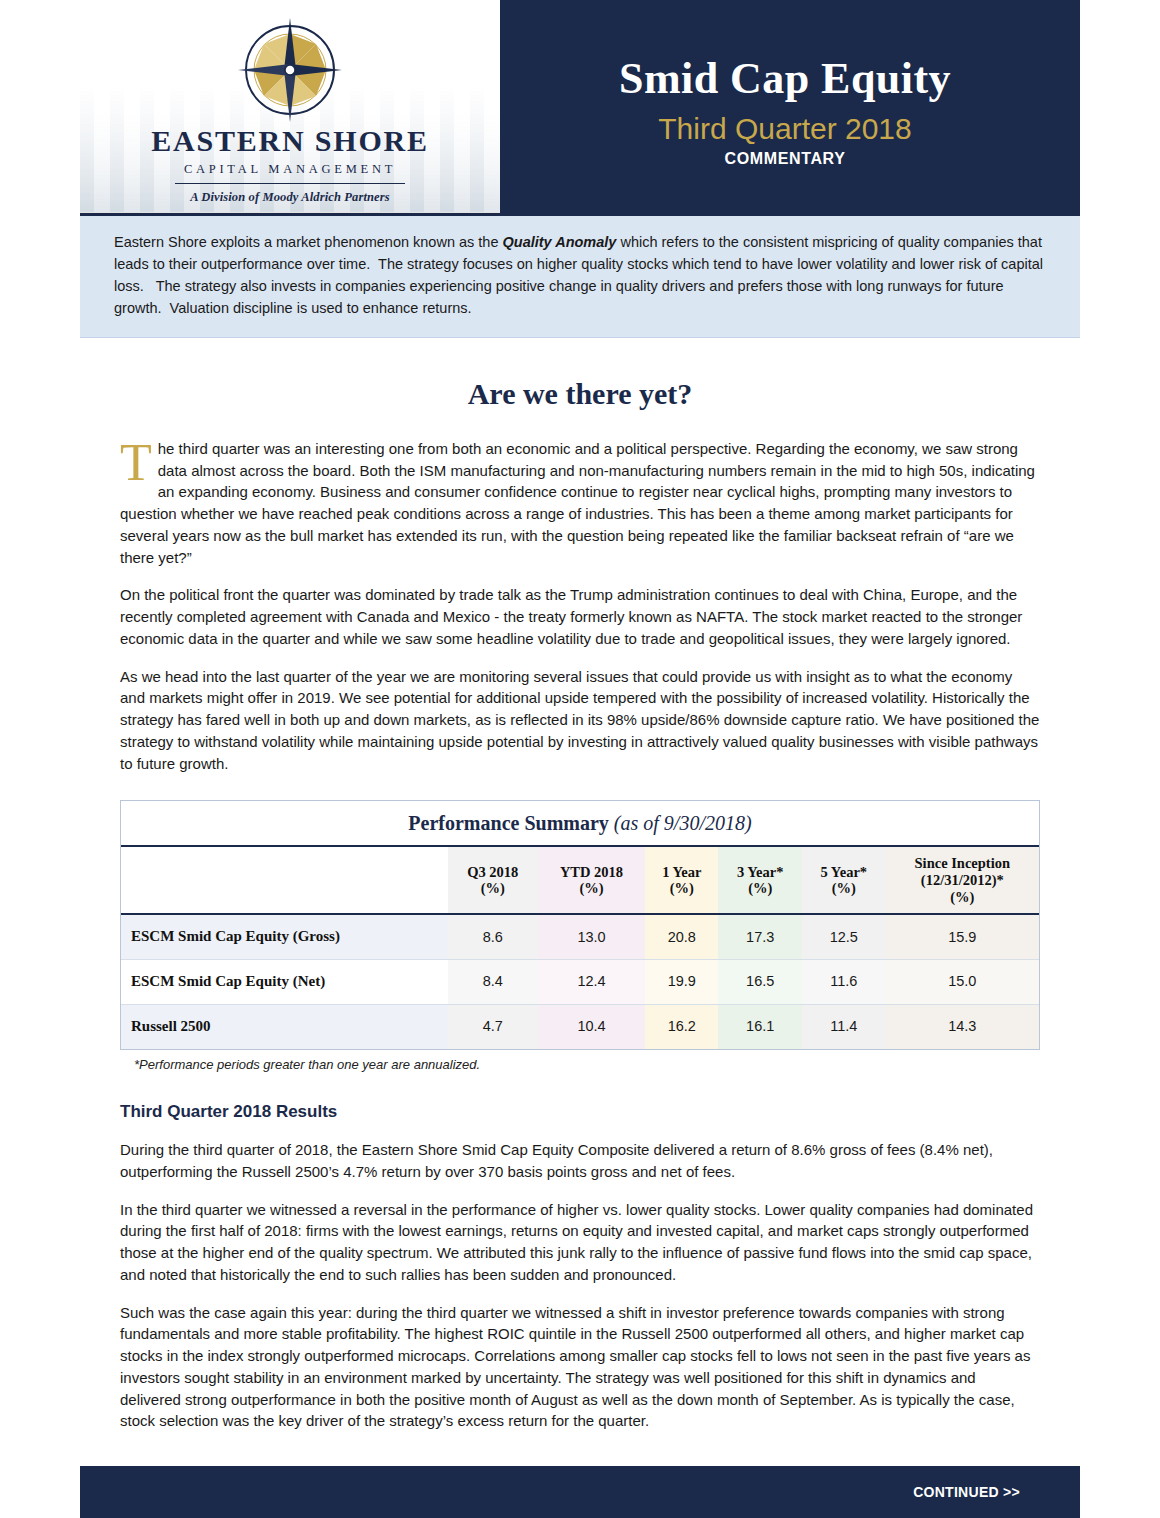EASTERN SHORE
CAPITAL MANAGEMENT
A Division of Moody Aldrich Partners
Smid Cap Equity
Third Quarter 2018
COMMENTARY
Eastern Shore exploits a market phenomenon known as the Quality Anomaly which refers to the consistent mispricing of quality companies that leads to their outperformance over time. The strategy focuses on higher quality stocks which tend to have lower volatility and lower risk of capital loss. The strategy also invests in companies experiencing positive change in quality drivers and prefers those with long runways for future growth. Valuation discipline is used to enhance returns.
Are we there yet?
The third quarter was an interesting one from both an economic and a political perspective. Regarding the economy, we saw strong data almost across the board. Both the ISM manufacturing and non-manufacturing numbers remain in the mid to high 50s, indicating an expanding economy. Business and consumer confidence continue to register near cyclical highs, prompting many investors to question whether we have reached peak conditions across a range of industries. This has been a theme among market participants for several years now as the bull market has extended its run, with the question being repeated like the familiar backseat refrain of “are we there yet?”
On the political front the quarter was dominated by trade talk as the Trump administration continues to deal with China, Europe, and the recently completed agreement with Canada and Mexico - the treaty formerly known as NAFTA. The stock market reacted to the stronger economic data in the quarter and while we saw some headline volatility due to trade and geopolitical issues, they were largely ignored.
As we head into the last quarter of the year we are monitoring several issues that could provide us with insight as to what the economy and markets might offer in 2019. We see potential for additional upside tempered with the possibility of increased volatility. Historically the strategy has fared well in both up and down markets, as is reflected in its 98% upside/86% downside capture ratio. We have positioned the strategy to withstand volatility while maintaining upside potential by investing in attractively valued quality businesses with visible pathways to future growth.
Performance Summary (as of 9/30/2018)
| | Q3 2018 (%) | YTD 2018 (%) | 1 Year (%) | 3 Year* (%) | 5 Year* (%) | Since Inception (12/31/2012)* (%) |
| --- | --- | --- | --- | --- | --- | --- |
| ESCM Smid Cap Equity (Gross) | 8.6 | 13.0 | 20.8 | 17.3 | 12.5 | 15.9 |
| ESCM Smid Cap Equity (Net) | 8.4 | 12.4 | 19.9 | 16.5 | 11.6 | 15.0 |
| Russell 2500 | 4.7 | 10.4 | 16.2 | 16.1 | 11.4 | 14.3 |
*Performance periods greater than one year are annualized.
Third Quarter 2018 Results
During the third quarter of 2018, the Eastern Shore Smid Cap Equity Composite delivered a return of 8.6% gross of fees (8.4% net), outperforming the Russell 2500’s 4.7% return by over 370 basis points gross and net of fees.
In the third quarter we witnessed a reversal in the performance of higher vs. lower quality stocks. Lower quality companies had dominated during the first half of 2018: firms with the lowest earnings, returns on equity and invested capital, and market caps strongly outperformed those at the higher end of the quality spectrum. We attributed this junk rally to the influence of passive fund flows into the smid cap space, and noted that historically the end to such rallies has been sudden and pronounced.
Such was the case again this year: during the third quarter we witnessed a shift in investor preference towards companies with strong fundamentals and more stable profitability. The highest ROIC quintile in the Russell 2500 outperformed all others, and higher market cap stocks in the index strongly outperformed microcaps. Correlations among smaller cap stocks fell to lows not seen in the past five years as investors sought stability in an environment marked by uncertainty. The strategy was well positioned for this shift in dynamics and delivered strong outperformance in both the positive month of August as well as the down month of September. As is typically the case, stock selection was the key driver of the strategy’s excess return for the quarter.
CONTINUED >>